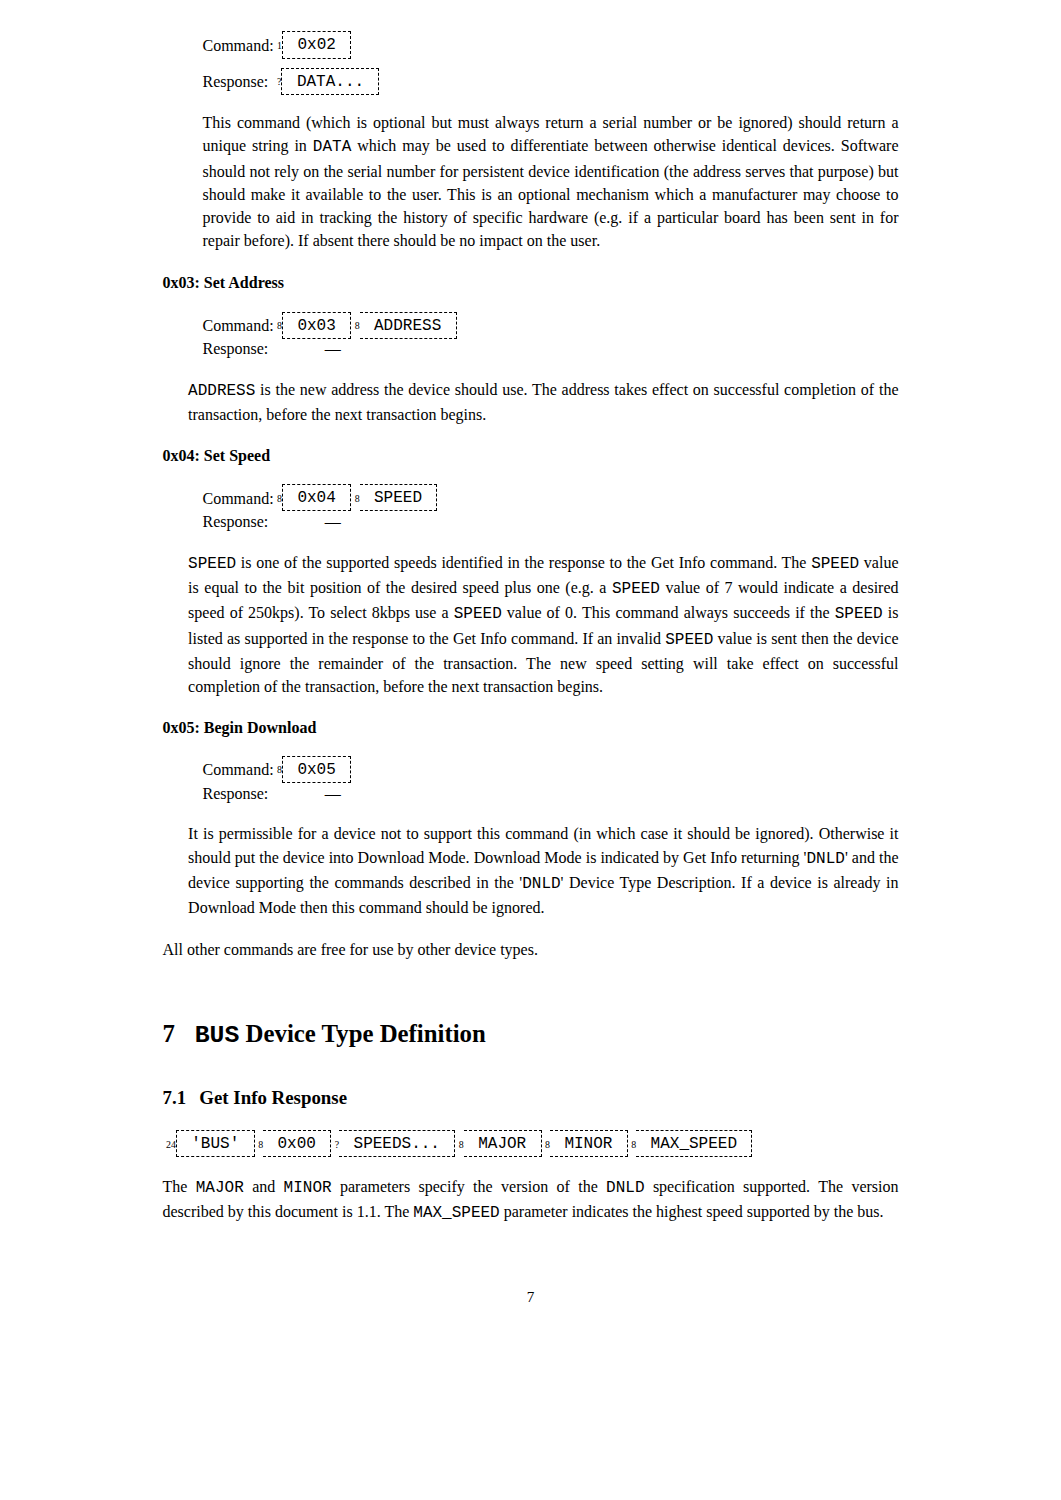| Command: | 1 0x02 |
| Response: | ? DATA... |
This command (which is optional but must always return a serial number or be ignored) should return a unique string in DATA which may be used to differentiate between otherwise identical devices. Software should not rely on the serial number for persistent device identification (the address serves that purpose) but should make it available to the user. This is an optional mechanism which a manufacturer may choose to provide to aid in tracking the history of specific hardware (e.g. if a particular board has been sent in for repair before). If absent there should be no impact on the user.
0x03: Set Address
| Command: | 8 0x03 8 ADDRESS |
| Response: | — |
ADDRESS is the new address the device should use. The address takes effect on successful completion of the transaction, before the next transaction begins.
0x04: Set Speed
| Command: | 8 0x04 8 SPEED |
| Response: | — |
SPEED is one of the supported speeds identified in the response to the Get Info command. The SPEED value is equal to the bit position of the desired speed plus one (e.g. a SPEED value of 7 would indicate a desired speed of 250kps). To select 8kbps use a SPEED value of 0. This command always succeeds if the SPEED is listed as supported in the response to the Get Info command. If an invalid SPEED value is sent then the device should ignore the remainder of the transaction. The new speed setting will take effect on successful completion of the transaction, before the next transaction begins.
0x05: Begin Download
| Command: | 8 0x05 |
| Response: | — |
It is permissible for a device not to support this command (in which case it should be ignored). Otherwise it should put the device into Download Mode. Download Mode is indicated by Get Info returning 'DNLD' and the device supporting the commands described in the 'DNLD' Device Type Description. If a device is already in Download Mode then this command should be ignored.
All other commands are free for use by other device types.
7 BUS Device Type Definition
7.1 Get Info Response
24'BUS' 80x00 ?SPEEDS... 8 MAJOR 8 MINOR 8 MAX_SPEED
The MAJOR and MINOR parameters specify the version of the DNLD specification supported. The version described by this document is 1.1. The MAX_SPEED parameter indicates the highest speed supported by the bus.
7